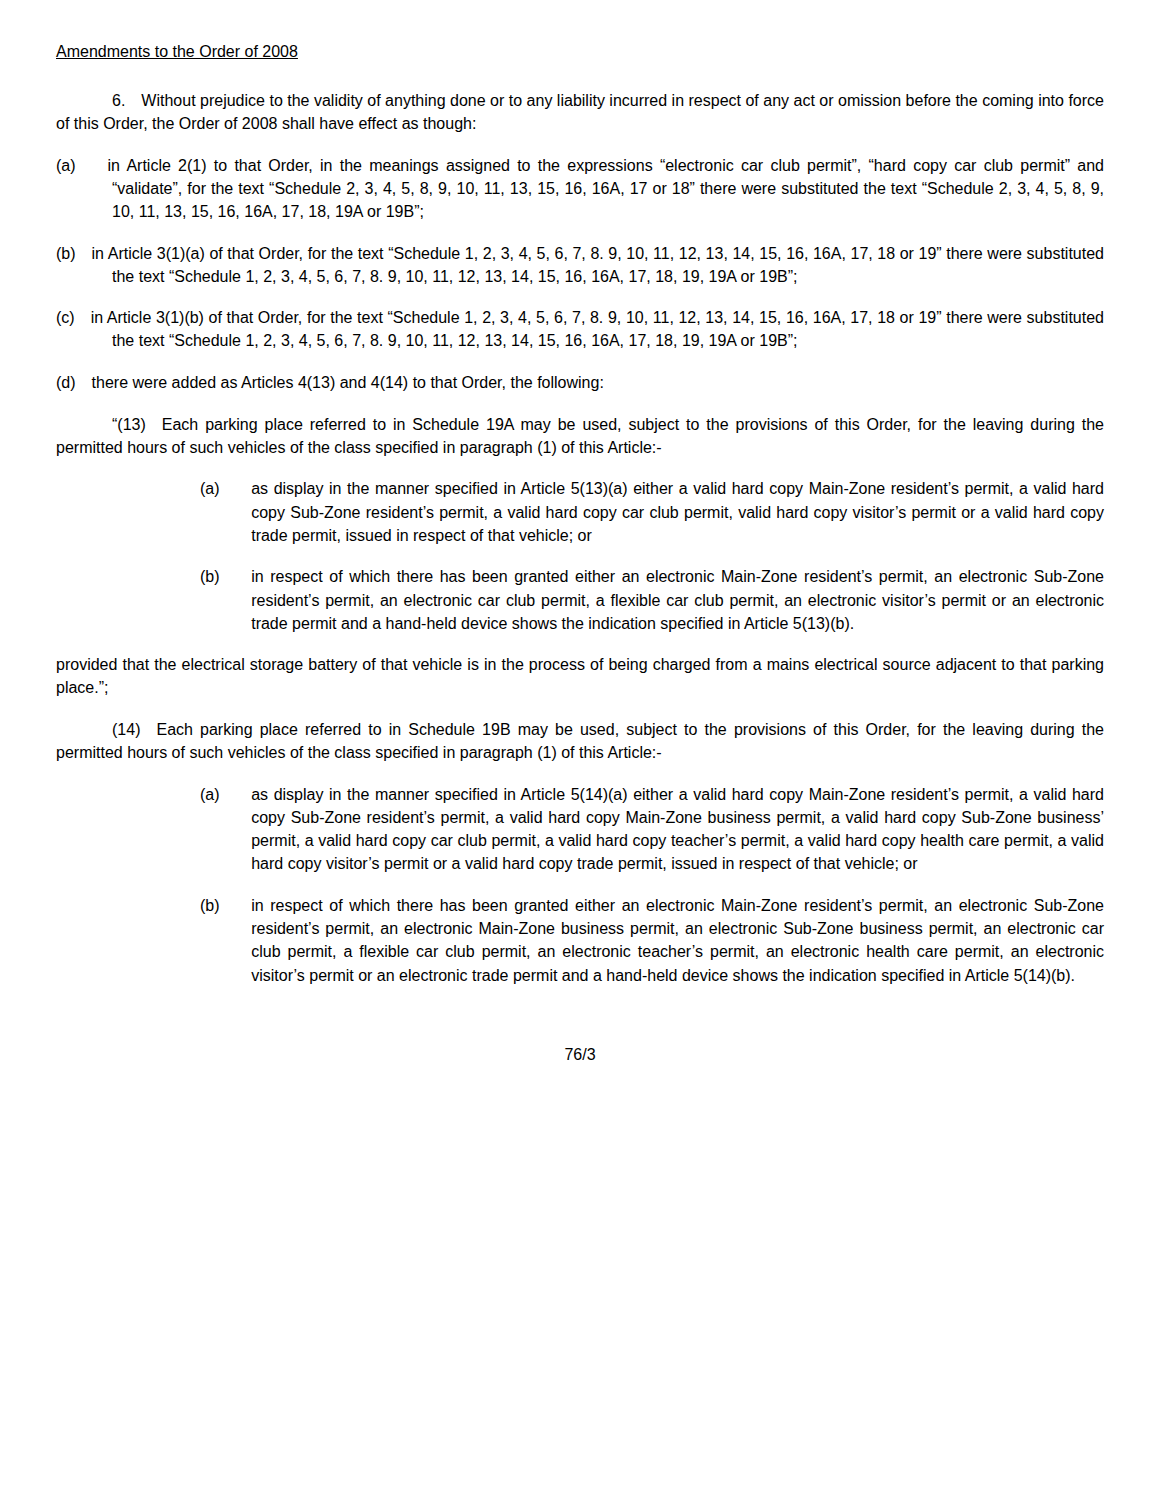Amendments to the Order of 2008
6. Without prejudice to the validity of anything done or to any liability incurred in respect of any act or omission before the coming into force of this Order, the Order of 2008 shall have effect as though:
(a)  in Article 2(1) to that Order, in the meanings assigned to the expressions “electronic car club permit”, “hard copy car club permit” and “validate”, for the text “Schedule 2, 3, 4, 5, 8, 9, 10, 11, 13, 15, 16, 16A, 17 or 18” there were substituted the text “Schedule 2, 3, 4, 5, 8, 9, 10, 11, 13, 15, 16, 16A, 17, 18, 19A or 19B”;
(b) in Article 3(1)(a) of that Order, for the text “Schedule 1, 2, 3, 4, 5, 6, 7, 8. 9, 10, 11, 12, 13, 14, 15, 16, 16A, 17, 18 or 19” there were substituted the text “Schedule 1, 2, 3, 4, 5, 6, 7, 8. 9, 10, 11, 12, 13, 14, 15, 16, 16A, 17, 18, 19, 19A or 19B”;
(c) in Article 3(1)(b) of that Order, for the text “Schedule 1, 2, 3, 4, 5, 6, 7, 8. 9, 10, 11, 12, 13, 14, 15, 16, 16A, 17, 18 or 19” there were substituted the text “Schedule 1, 2, 3, 4, 5, 6, 7, 8. 9, 10, 11, 12, 13, 14, 15, 16, 16A, 17, 18, 19, 19A or 19B”;
(d) there were added as Articles 4(13) and 4(14) to that Order, the following:
“(13) Each parking place referred to in Schedule 19A may be used, subject to the provisions of this Order, for the leaving during the permitted hours of such vehicles of the class specified in paragraph (1) of this Article:-
(a) as display in the manner specified in Article 5(13)(a) either a valid hard copy Main-Zone resident’s permit, a valid hard copy Sub-Zone resident’s permit, a valid hard copy car club permit, valid hard copy visitor’s permit or a valid hard copy trade permit, issued in respect of that vehicle; or
(b) in respect of which there has been granted either an electronic Main-Zone resident’s permit, an electronic Sub-Zone resident’s permit, an electronic car club permit, a flexible car club permit, an electronic visitor’s permit or an electronic trade permit and a hand-held device shows the indication specified in Article 5(13)(b).
provided that the electrical storage battery of that vehicle is in the process of being charged from a mains electrical source adjacent to that parking place.”;
(14) Each parking place referred to in Schedule 19B may be used, subject to the provisions of this Order, for the leaving during the permitted hours of such vehicles of the class specified in paragraph (1) of this Article:-
(a) as display in the manner specified in Article 5(14)(a) either a valid hard copy Main-Zone resident’s permit, a valid hard copy Sub-Zone resident’s permit, a valid hard copy Main-Zone business permit, a valid hard copy Sub-Zone business’ permit, a valid hard copy car club permit, a valid hard copy teacher’s permit, a valid hard copy health care permit, a valid hard copy visitor’s permit or a valid hard copy trade permit, issued in respect of that vehicle; or
(b) in respect of which there has been granted either an electronic Main-Zone resident’s permit, an electronic Sub-Zone resident’s permit, an electronic Main-Zone business permit, an electronic Sub-Zone business permit, an electronic car club permit, a flexible car club permit, an electronic teacher’s permit, an electronic health care permit, an electronic visitor’s permit or an electronic trade permit and a hand-held device shows the indication specified in Article 5(14)(b).
76/3